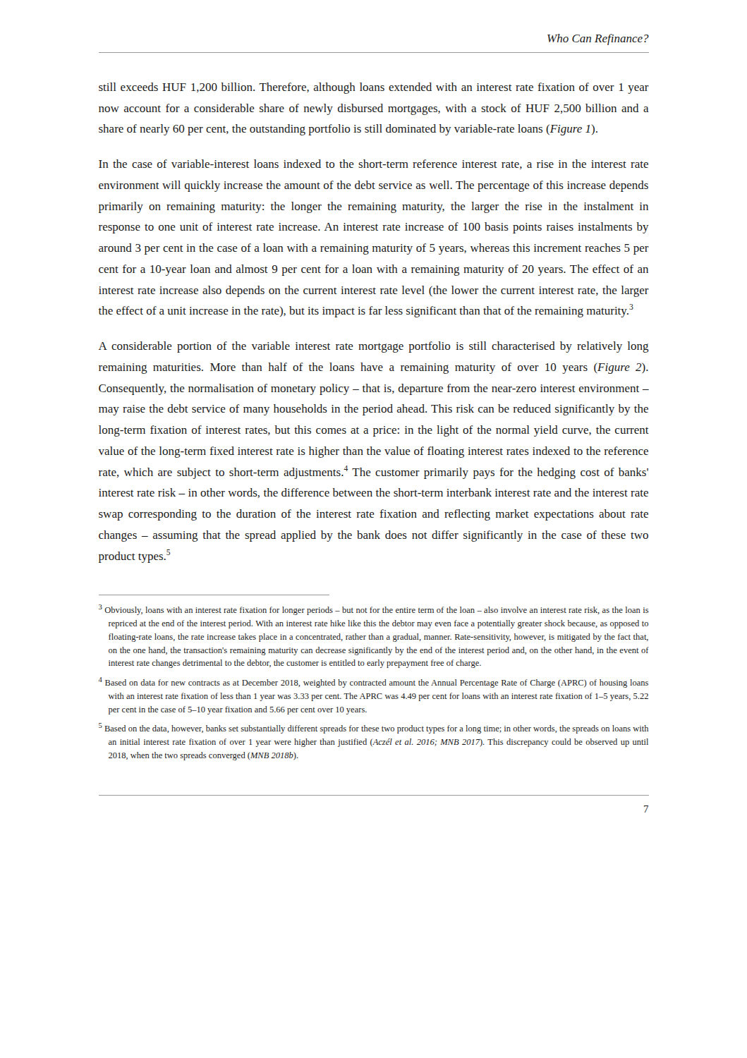Who Can Refinance?
still exceeds HUF 1,200 billion. Therefore, although loans extended with an interest rate fixation of over 1 year now account for a considerable share of newly disbursed mortgages, with a stock of HUF 2,500 billion and a share of nearly 60 per cent, the outstanding portfolio is still dominated by variable-rate loans (Figure 1).
In the case of variable-interest loans indexed to the short-term reference interest rate, a rise in the interest rate environment will quickly increase the amount of the debt service as well. The percentage of this increase depends primarily on remaining maturity: the longer the remaining maturity, the larger the rise in the instalment in response to one unit of interest rate increase. An interest rate increase of 100 basis points raises instalments by around 3 per cent in the case of a loan with a remaining maturity of 5 years, whereas this increment reaches 5 per cent for a 10-year loan and almost 9 per cent for a loan with a remaining maturity of 20 years. The effect of an interest rate increase also depends on the current interest rate level (the lower the current interest rate, the larger the effect of a unit increase in the rate), but its impact is far less significant than that of the remaining maturity.3
A considerable portion of the variable interest rate mortgage portfolio is still characterised by relatively long remaining maturities. More than half of the loans have a remaining maturity of over 10 years (Figure 2). Consequently, the normalisation of monetary policy – that is, departure from the near-zero interest environment – may raise the debt service of many households in the period ahead. This risk can be reduced significantly by the long-term fixation of interest rates, but this comes at a price: in the light of the normal yield curve, the current value of the long-term fixed interest rate is higher than the value of floating interest rates indexed to the reference rate, which are subject to short-term adjustments.4 The customer primarily pays for the hedging cost of banks' interest rate risk – in other words, the difference between the short-term interbank interest rate and the interest rate swap corresponding to the duration of the interest rate fixation and reflecting market expectations about rate changes – assuming that the spread applied by the bank does not differ significantly in the case of these two product types.5
3 Obviously, loans with an interest rate fixation for longer periods – but not for the entire term of the loan – also involve an interest rate risk, as the loan is repriced at the end of the interest period. With an interest rate hike like this the debtor may even face a potentially greater shock because, as opposed to floating-rate loans, the rate increase takes place in a concentrated, rather than a gradual, manner. Rate-sensitivity, however, is mitigated by the fact that, on the one hand, the transaction's remaining maturity can decrease significantly by the end of the interest period and, on the other hand, in the event of interest rate changes detrimental to the debtor, the customer is entitled to early prepayment free of charge.
4 Based on data for new contracts as at December 2018, weighted by contracted amount the Annual Percentage Rate of Charge (APRC) of housing loans with an interest rate fixation of less than 1 year was 3.33 per cent. The APRC was 4.49 per cent for loans with an interest rate fixation of 1–5 years, 5.22 per cent in the case of 5–10 year fixation and 5.66 per cent over 10 years.
5 Based on the data, however, banks set substantially different spreads for these two product types for a long time; in other words, the spreads on loans with an initial interest rate fixation of over 1 year were higher than justified (Aczél et al. 2016; MNB 2017). This discrepancy could be observed up until 2018, when the two spreads converged (MNB 2018b).
7